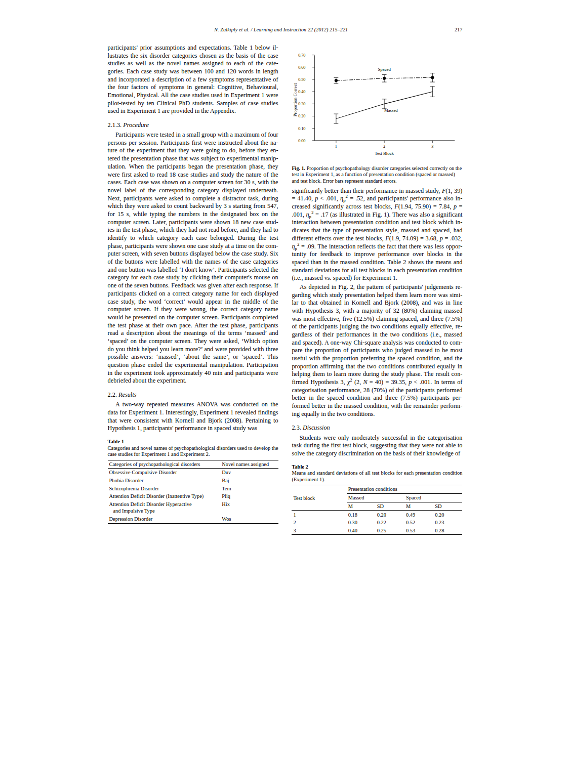217 N. Zulkiply et al. / Learning and Instruction 22 (2012) 215–221
participants' prior assumptions and expectations. Table 1 below illustrates the six disorder categories chosen as the basis of the case studies as well as the novel names assigned to each of the categories. Each case study was between 100 and 120 words in length and incorporated a description of a few symptoms representative of the four factors of symptoms in general: Cognitive, Behavioural, Emotional, Physical. All the case studies used in Experiment 1 were pilot-tested by ten Clinical PhD students. Samples of case studies used in Experiment 1 are provided in the Appendix.
2.1.3. Procedure
Participants were tested in a small group with a maximum of four persons per session. Participants first were instructed about the nature of the experiment that they were going to do, before they entered the presentation phase that was subject to experimental manipulation. When the participants began the presentation phase, they were first asked to read 18 case studies and study the nature of the cases. Each case was shown on a computer screen for 30 s, with the novel label of the corresponding category displayed underneath. Next, participants were asked to complete a distractor task, during which they were asked to count backward by 3 s starting from 547, for 15 s, while typing the numbers in the designated box on the computer screen. Later, participants were shown 18 new case studies in the test phase, which they had not read before, and they had to identify to which category each case belonged. During the test phase, participants were shown one case study at a time on the computer screen, with seven buttons displayed below the case study. Six of the buttons were labelled with the names of the case categories and one button was labelled ‘I don't know’. Participants selected the category for each case study by clicking their computer's mouse on one of the seven buttons. Feedback was given after each response. If participants clicked on a correct category name for each displayed case study, the word ‘correct’ would appear in the middle of the computer screen. If they were wrong, the correct category name would be presented on the computer screen. Participants completed the test phase at their own pace. After the test phase, participants read a description about the meanings of the terms ‘massed’ and ‘spaced’ on the computer screen. They were asked, ‘Which option do you think helped you learn more?’ and were provided with three possible answers: ‘massed’, ‘about the same’, or ‘spaced’. This question phase ended the experimental manipulation. Participation in the experiment took approximately 40 min and participants were debriefed about the experiment.
2.2. Results
A two-way repeated measures ANOVA was conducted on the data for Experiment 1. Interestingly, Experiment 1 revealed findings that were consistent with Kornell and Bjork (2008). Pertaining to Hypothesis 1, participants' performance in spaced study was
Table 1
Categories and novel names of psychopathological disorders used to develop the case studies for Experiment 1 and Experiment 2.
| Categories of psychopathological disorders | Novel names assigned |
| --- | --- |
| Obsessive Compulsive Disorder | Duv |
| Phobia Disorder | Baj |
| Schizophrenia Disorder | Tem |
| Attention Deficit Disorder (Inattentive Type) | Pliq |
| Attention Deficit Disorder Hyperactive and Impulsive Type | Hix |
| Depression Disorder | Wos |
0.00 0.10 0.20 0.30 0.40 0.50 0.60 0.70 Proportion Correct 1 2 3 Test Block Spaced Massed
Fig. 1. Proportion of psychopathology disorder categories selected correctly on the test in Experiment 1, as a function of presentation condition (spaced or massed) and test block. Error bars represent standard errors.
significantly better than their performance in massed study, F(1, 39) = 41.40, p < .001, ηp2 = .52, and participants' performance also increased significantly across test blocks, F(1.94, 75.90) = 7.84, p = .001, ηp2 = .17 (as illustrated in Fig. 1). There was also a significant interaction between presentation condition and test block which indicates that the type of presentation style, massed and spaced, had different effects over the test blocks, F(1.9, 74.09) = 3.68, p = .032, ηp2 = .09. The interaction reflects the fact that there was less opportunity for feedback to improve performance over blocks in the spaced than in the massed condition. Table 2 shows the means and standard deviations for all test blocks in each presentation condition (i.e., massed vs. spaced) for Experiment 1.
As depicted in Fig. 2, the pattern of participants' judgements regarding which study presentation helped them learn more was similar to that obtained in Kornell and Bjork (2008), and was in line with Hypothesis 3, with a majority of 32 (80%) claiming massed was most effective, five (12.5%) claiming spaced, and three (7.5%) of the participants judging the two conditions equally effective, regardless of their performances in the two conditions (i.e., massed and spaced). A one-way Chi-square analysis was conducted to compare the proportion of participants who judged massed to be most useful with the proportion preferring the spaced condition, and the proportion affirming that the two conditions contributed equally in helping them to learn more during the study phase. The result confirmed Hypothesis 3, χ2 (2, N = 40) = 39.35, p < .001. In terms of categorisation performance, 28 (70%) of the participants performed better in the spaced condition and three (7.5%) participants performed better in the massed condition, with the remainder performing equally in the two conditions.
2.3. Discussion
Students were only moderately successful in the categorisation task during the first test block, suggesting that they were not able to solve the category discrimination on the basis of their knowledge of
Table 2
Means and standard deviations of all test blocks for each presentation condition (Experiment 1).
| Test block | Presentation conditions |
| --- | --- |
| Massed | Spaced |
| | M | SD | M | SD |
| 1 | 0.18 | 0.20 | 0.49 | 0.20 |
| 2 | 0.30 | 0.22 | 0.52 | 0.23 |
| 3 | 0.40 | 0.25 | 0.53 | 0.28 |